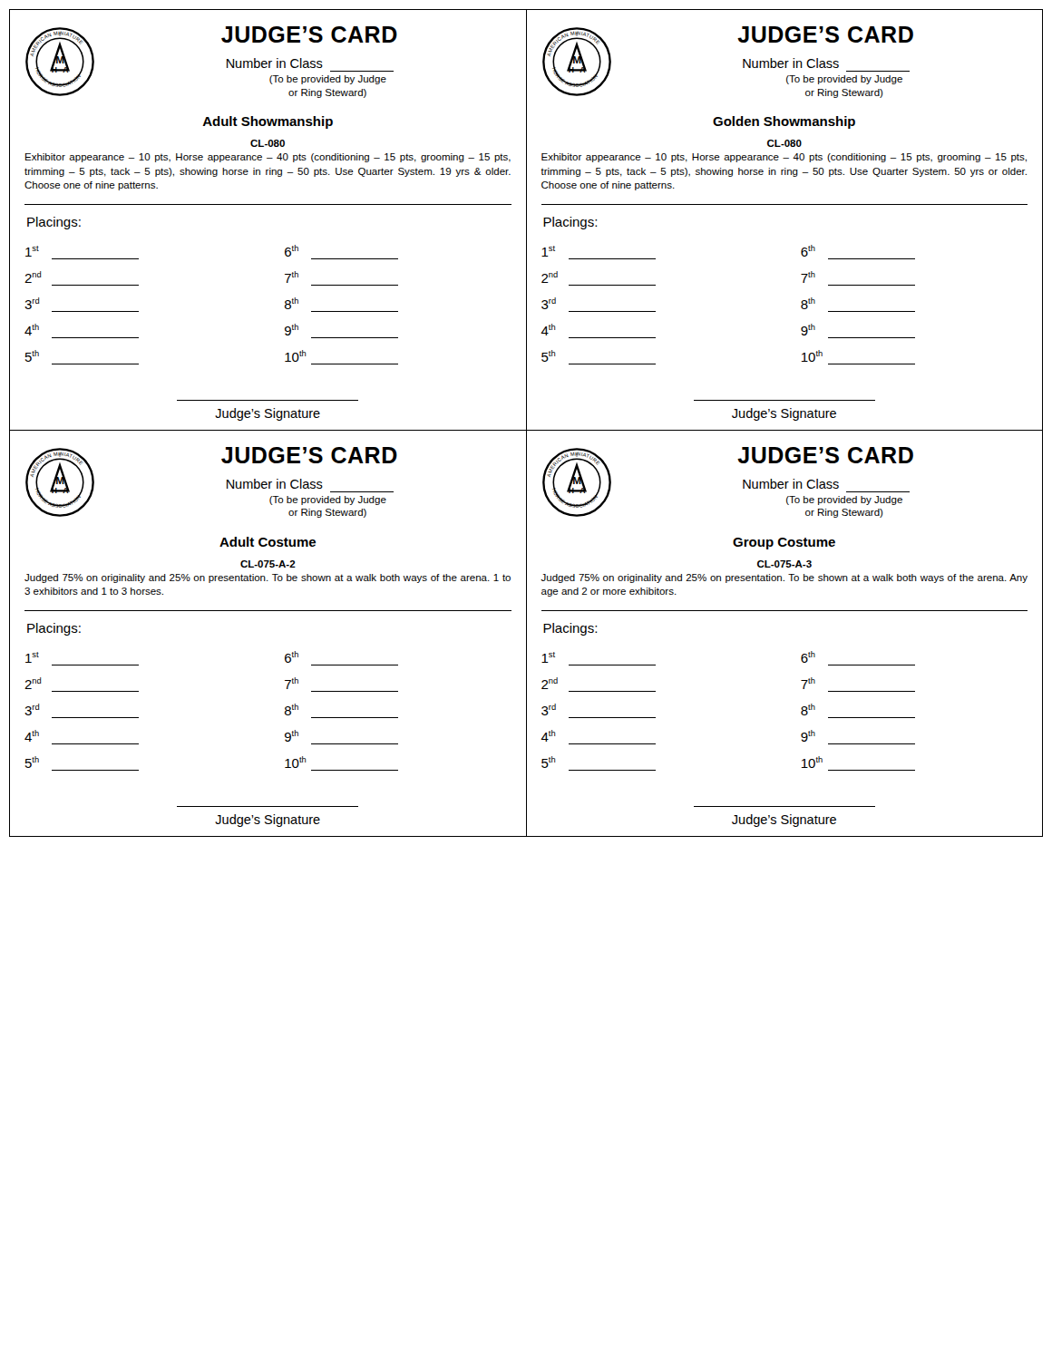| M H A ® AMERICAN MINIATURE HORSE ASSOCIATION JUDGE’S CARD Number in Class (To be provided by Judge or Ring Steward) Adult Showmanship CL-080 Exhibitor appearance – 10 pts, Horse appearance – 40 pts (conditioning – 15 pts, grooming – 15 pts, trimming – 5 pts, tack – 5 pts), showing horse in ring – 50 pts. Use Quarter System. 19 yrs & older. Choose one of nine patterns. Placings: / 1 st / 6 th / / 2 nd / 7 th / / 3 rd / 8 th / / 4 th / 9 th / / 5 th / 10 th / Judge’s Signature | M H A ® AMERICAN MINIATURE HORSE ASSOCIATION JUDGE’S CARD Number in Class (To be provided by Judge or Ring Steward) Golden Showmanship CL-080 Exhibitor appearance – 10 pts, Horse appearance – 40 pts (conditioning – 15 pts, grooming – 15 pts, trimming – 5 pts, tack – 5 pts), showing horse in ring – 50 pts. Use Quarter System. 50 yrs or older. Choose one of nine patterns. Placings: / 1 st / 6 th / / 2 nd / 7 th / / 3 rd / 8 th / / 4 th / 9 th / / 5 th / 10 th / Judge’s Signature |
| M H A ® AMERICAN MINIATURE HORSE ASSOCIATION JUDGE’S CARD Number in Class (To be provided by Judge or Ring Steward) Adult Costume CL-075-A-2 Judged 75% on originality and 25% on presentation. To be shown at a walk both ways of the arena. 1 to 3 exhibitors and 1 to 3 horses. Placings: / 1 st / 6 th / / 2 nd / 7 th / / 3 rd / 8 th / / 4 th / 9 th / / 5 th / 10 th / Judge’s Signature | M H A ® AMERICAN MINIATURE HORSE ASSOCIATION JUDGE’S CARD Number in Class (To be provided by Judge or Ring Steward) Group Costume CL-075-A-3 Judged 75% on originality and 25% on presentation. To be shown at a walk both ways of the arena. Any age and 2 or more exhibitors. Placings: / 1 st / 6 th / / 2 nd / 7 th / / 3 rd / 8 th / / 4 th / 9 th / / 5 th / 10 th / Judge’s Signature |